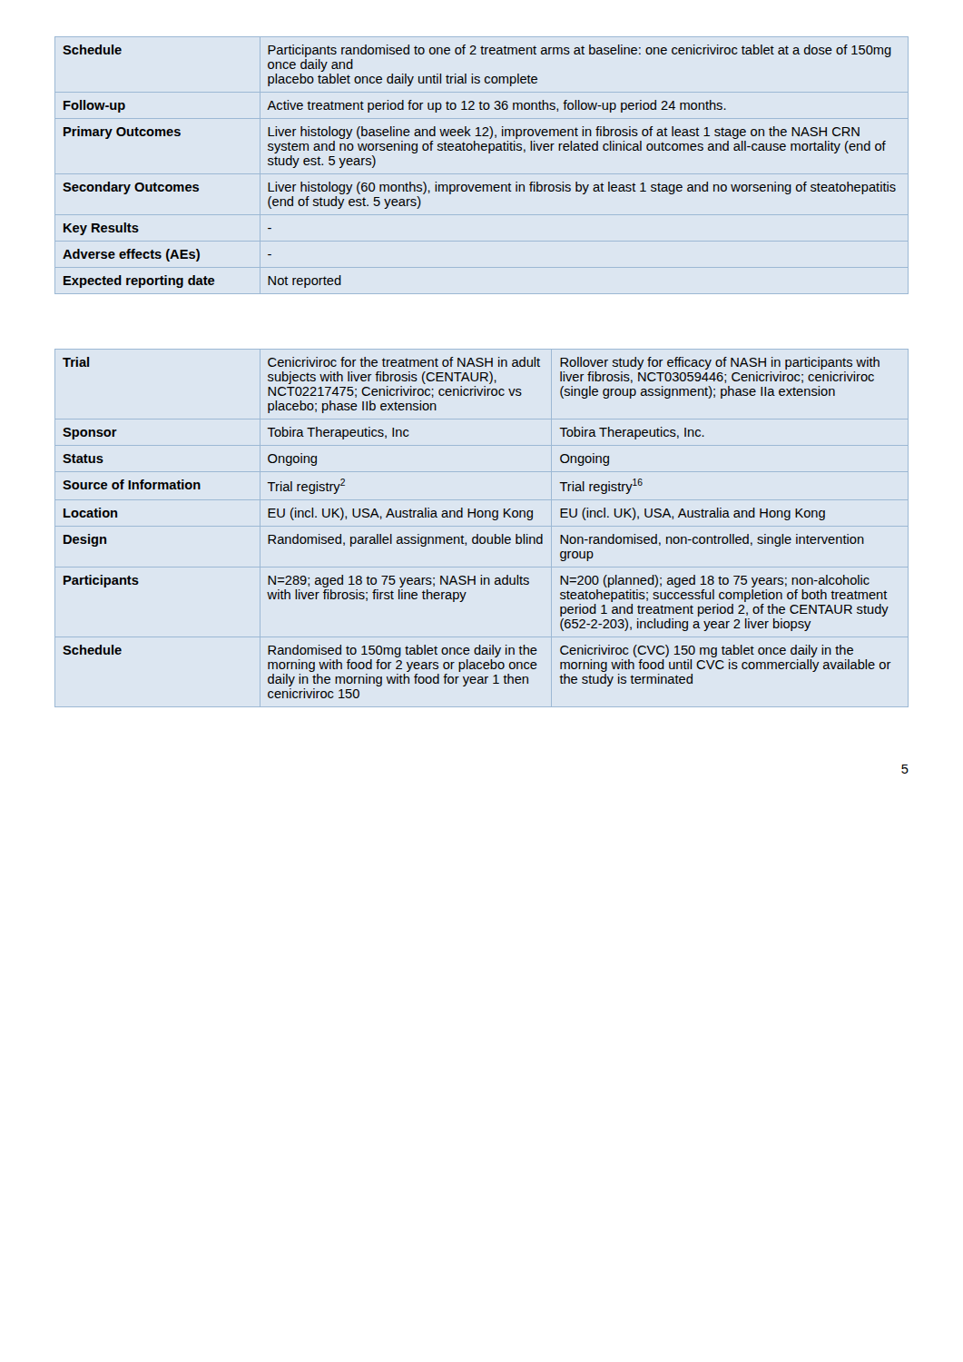| Schedule | Participants randomised to one of 2 treatment arms at baseline: one cenicriviroc tablet at a dose of 150mg once daily and placebo tablet once daily until trial is complete |
| Follow-up | Active treatment period for up to 12 to 36 months, follow-up period 24 months. |
| Primary Outcomes | Liver histology (baseline and week 12), improvement in fibrosis of at least 1 stage on the NASH CRN system and no worsening of steatohepatitis, liver related clinical outcomes and all-cause mortality (end of study est. 5 years) |
| Secondary Outcomes | Liver histology (60 months), improvement in fibrosis by at least 1 stage and no worsening of steatohepatitis (end of study est. 5 years) |
| Key Results | - |
| Adverse effects (AEs) | - |
| Expected reporting date | Not reported |
| Trial | Cenicriviroc for the treatment of NASH in adult subjects with liver fibrosis (CENTAUR), NCT02217475; Cenicriviroc; cenicriviroc vs placebo; phase IIb extension | Rollover study for efficacy of NASH in participants with liver fibrosis, NCT03059446; Cenicriviroc; cenicriviroc (single group assignment); phase IIa extension |
| Sponsor | Tobira Therapeutics, Inc | Tobira Therapeutics, Inc. |
| Status | Ongoing | Ongoing |
| Source of Information | Trial registry 2 | Trial registry 16 |
| Location | EU (incl. UK), USA, Australia and Hong Kong | EU (incl. UK), USA, Australia and Hong Kong |
| Design | Randomised, parallel assignment, double blind | Non-randomised, non-controlled, single intervention group |
| Participants | N=289; aged 18 to 75 years; NASH in adults with liver fibrosis; first line therapy | N=200 (planned); aged 18 to 75 years; non-alcoholic steatohepatitis; successful completion of both treatment period 1 and treatment period 2, of the CENTAUR study (652-2-203), including a year 2 liver biopsy |
| Schedule | Randomised to 150mg tablet once daily in the morning with food for 2 years or placebo once daily in the morning with food for year 1 then cenicriviroc 150 | Cenicriviroc (CVC) 150 mg tablet once daily in the morning with food until CVC is commercially available or the study is terminated |
5